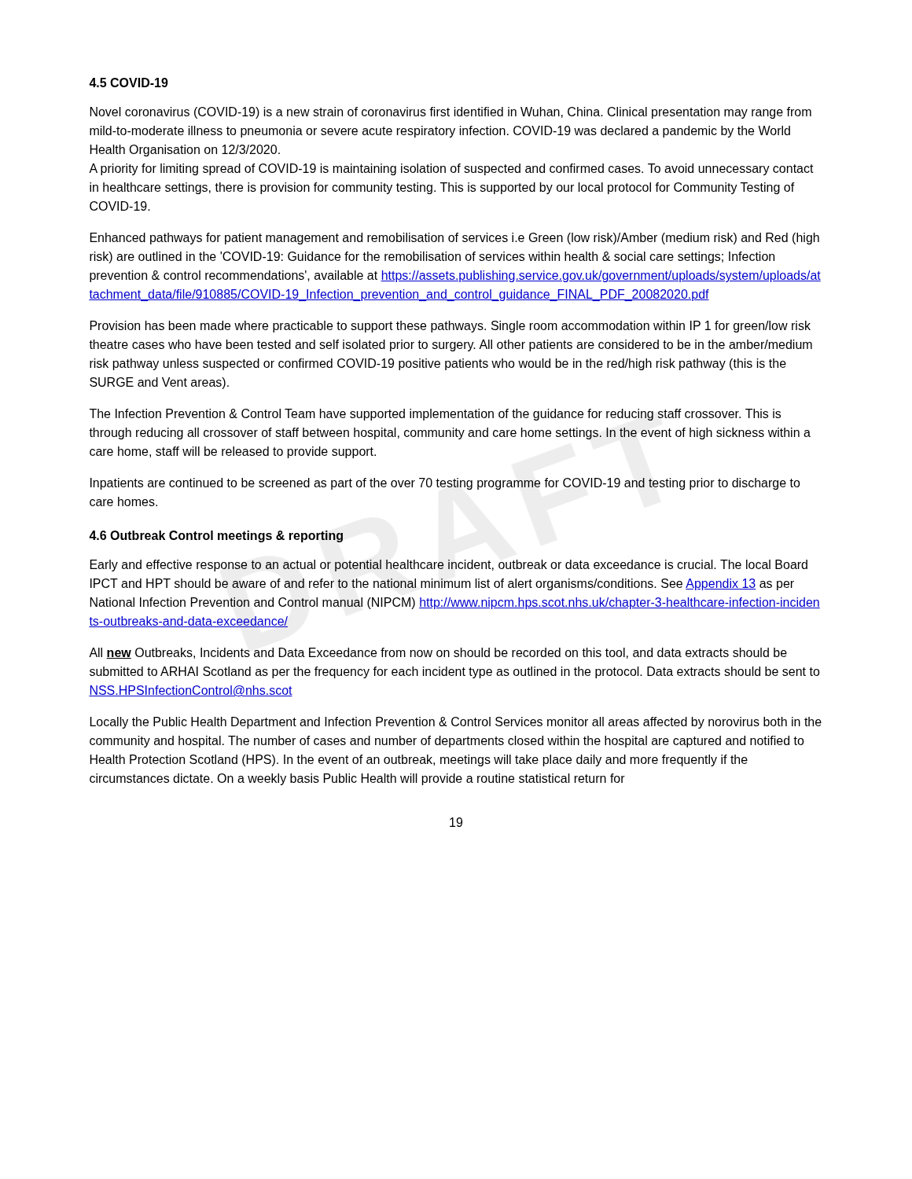DRAFT
4.5 COVID-19
Novel coronavirus (COVID-19) is a new strain of coronavirus first identified in Wuhan, China. Clinical presentation may range from mild-to-moderate illness to pneumonia or severe acute respiratory infection. COVID-19 was declared a pandemic by the World Health Organisation on 12/3/2020.
A priority for limiting spread of COVID-19 is maintaining isolation of suspected and confirmed cases. To avoid unnecessary contact in healthcare settings, there is provision for community testing. This is supported by our local protocol for Community Testing of COVID-19.
Enhanced pathways for patient management and remobilisation of services i.e Green (low risk)/Amber (medium risk) and Red (high risk) are outlined in the 'COVID-19: Guidance for the remobilisation of services within health & social care settings; Infection prevention & control recommendations', available at https://assets.publishing.service.gov.uk/government/uploads/system/uploads/attachment_data/file/910885/COVID-19_Infection_prevention_and_control_guidance_FINAL_PDF_20082020.pdf
Provision has been made where practicable to support these pathways. Single room accommodation within IP 1 for green/low risk theatre cases who have been tested and self isolated prior to surgery. All other patients are considered to be in the amber/medium risk pathway unless suspected or confirmed COVID-19 positive patients who would be in the red/high risk pathway (this is the SURGE and Vent areas).
The Infection Prevention & Control Team have supported implementation of the guidance for reducing staff crossover. This is through reducing all crossover of staff between hospital, community and care home settings. In the event of high sickness within a care home, staff will be released to provide support.
Inpatients are continued to be screened as part of the over 70 testing programme for COVID-19 and testing prior to discharge to care homes.
4.6 Outbreak Control meetings & reporting
Early and effective response to an actual or potential healthcare incident, outbreak or data exceedance is crucial. The local Board IPCT and HPT should be aware of and refer to the national minimum list of alert organisms/conditions. See Appendix 13 as per National Infection Prevention and Control manual (NIPCM) http://www.nipcm.hps.scot.nhs.uk/chapter-3-healthcare-infection-incidents-outbreaks-and-data-exceedance/
All new Outbreaks, Incidents and Data Exceedance from now on should be recorded on this tool, and data extracts should be submitted to ARHAI Scotland as per the frequency for each incident type as outlined in the protocol. Data extracts should be sent to NSS.HPSInfectionControl@nhs.scot
Locally the Public Health Department and Infection Prevention & Control Services monitor all areas affected by norovirus both in the community and hospital. The number of cases and number of departments closed within the hospital are captured and notified to Health Protection Scotland (HPS). In the event of an outbreak, meetings will take place daily and more frequently if the circumstances dictate. On a weekly basis Public Health will provide a routine statistical return for
19